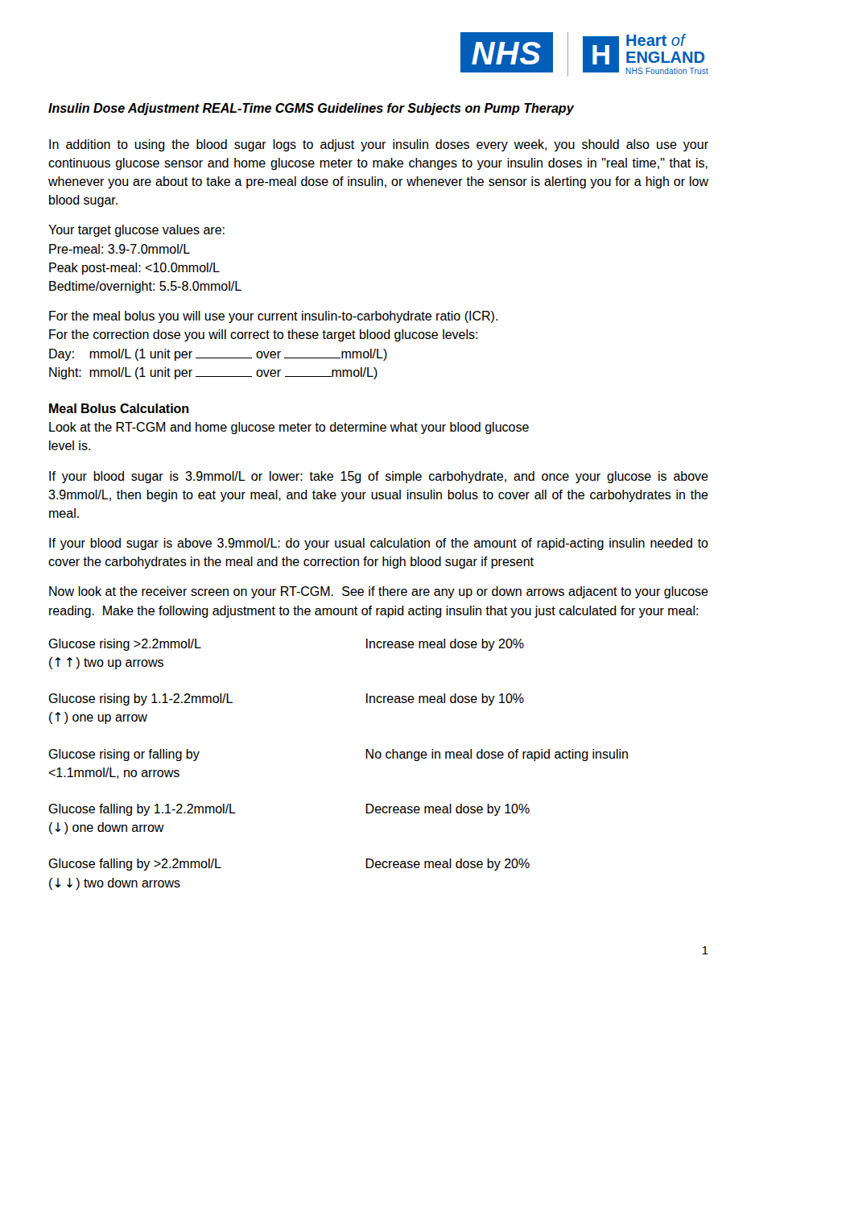NHS
H
Heart of
ENGLAND
NHS Foundation Trust
Insulin Dose Adjustment REAL-Time CGMS Guidelines for Subjects on Pump Therapy
In addition to using the blood sugar logs to adjust your insulin doses every week, you should also use your continuous glucose sensor and home glucose meter to make changes to your insulin doses in "real time," that is, whenever you are about to take a pre-meal dose of insulin, or whenever the sensor is alerting you for a high or low blood sugar.
Your target glucose values are:
Pre-meal: 3.9-7.0mmol/L
Peak post-meal: <10.0mmol/L
Bedtime/overnight: 5.5-8.0mmol/L
For the meal bolus you will use your current insulin-to-carbohydrate ratio (ICR).
For the correction dose you will correct to these target blood glucose levels:
Day: mmol/L (1 unit per over mmol/L)
Night: mmol/L (1 unit per over mmol/L)
Meal Bolus Calculation
Look at the RT-CGM and home glucose meter to determine what your blood glucose
level is.
If your blood sugar is 3.9mmol/L or lower: take 15g of simple carbohydrate, and once your glucose is above 3.9mmol/L, then begin to eat your meal, and take your usual insulin bolus to cover all of the carbohydrates in the meal.
If your blood sugar is above 3.9mmol/L: do your usual calculation of the amount of rapid-acting insulin needed to cover the carbohydrates in the meal and the correction for high blood sugar if present
Now look at the receiver screen on your RT-CGM. See if there are any up or down arrows adjacent to your glucose reading. Make the following adjustment to the amount of rapid acting insulin that you just calculated for your meal:
| Glucose rising >2.2mmol/L ( ↑↑ ) two up arrows | Increase meal dose by 20% |
| Glucose rising by 1.1-2.2mmol/L ( ↑ ) one up arrow | Increase meal dose by 10% |
| Glucose rising or falling by <1.1mmol/L, no arrows | No change in meal dose of rapid acting insulin |
| Glucose falling by 1.1-2.2mmol/L ( ↓ ) one down arrow | Decrease meal dose by 10% |
| Glucose falling by >2.2mmol/L ( ↓↓ ) two down arrows | Decrease meal dose by 20% |
1